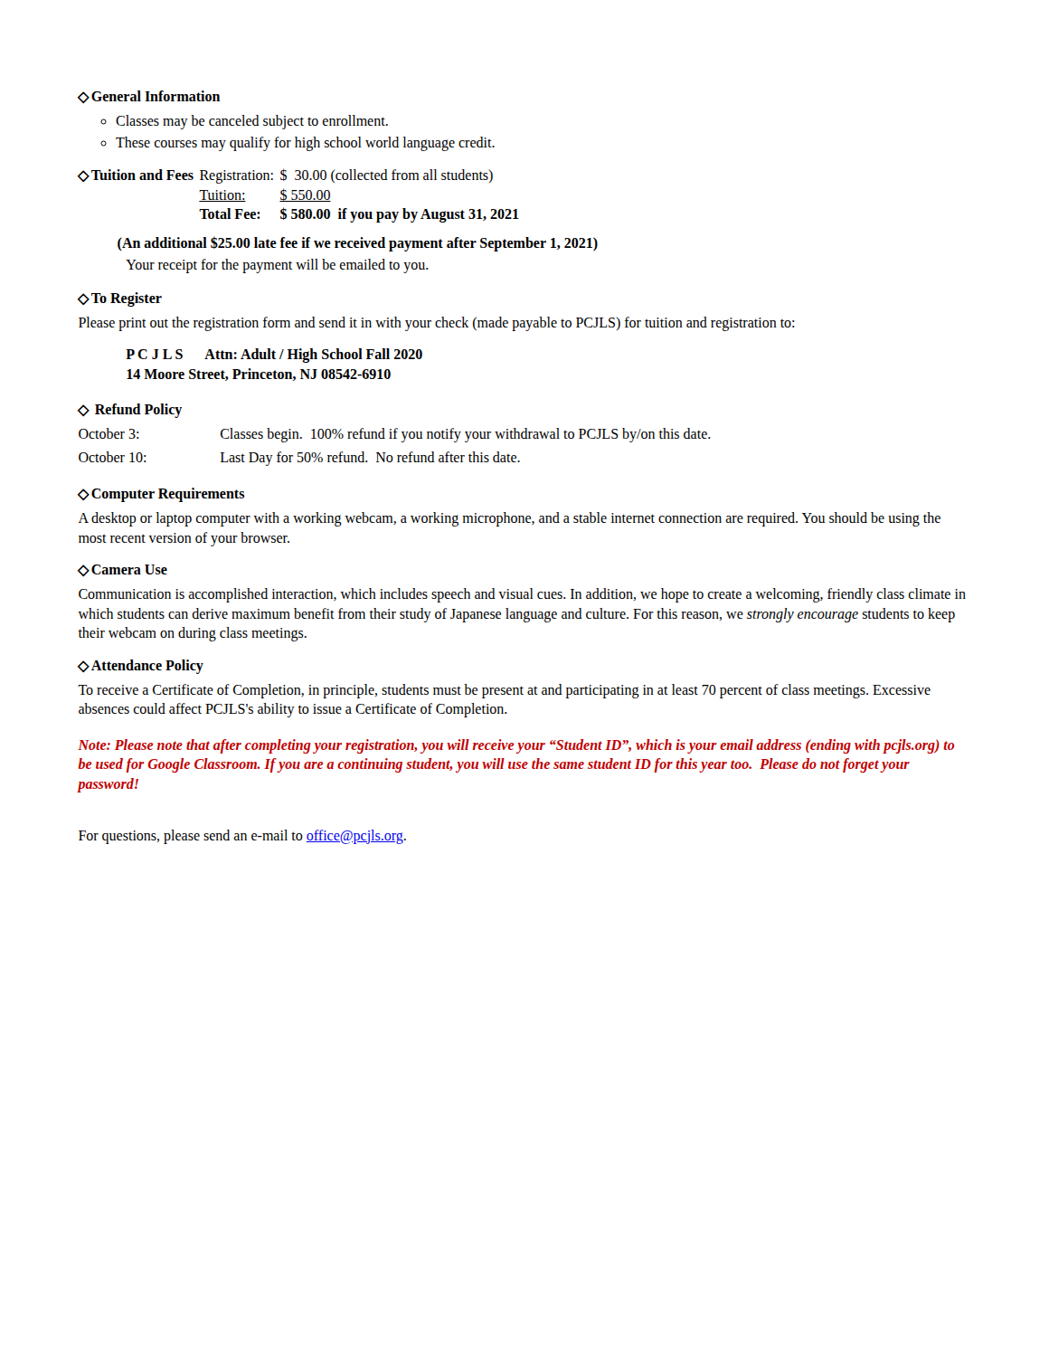General Information
Classes may be canceled subject to enrollment.
These courses may qualify for high school world language credit.
| Tuition and Fees | Registration: | $ 30.00 (collected from all students) |
| | Tuition: | $ 550.00 |
| | Total Fee: | $ 580.00 if you pay by August 31, 2021 |
(An additional $25.00 late fee if we received payment after September 1, 2021)
Your receipt for the payment will be emailed to you.
To Register
Please print out the registration form and send it in with your check (made payable to PCJLS) for tuition and registration to:
P C J L S Attn: Adult / High School Fall 2020
14 Moore Street, Princeton, NJ 08542-6910
Refund Policy
| October 3: | Classes begin. 100% refund if you notify your withdrawal to PCJLS by/on this date. |
| October 10: | Last Day for 50% refund. No refund after this date. |
Computer Requirements
A desktop or laptop computer with a working webcam, a working microphone, and a stable internet connection are required. You should be using the most recent version of your browser.
Camera Use
Communication is accomplished interaction, which includes speech and visual cues. In addition, we hope to create a welcoming, friendly class climate in which students can derive maximum benefit from their study of Japanese language and culture. For this reason, we strongly encourage students to keep their webcam on during class meetings.
Attendance Policy
To receive a Certificate of Completion, in principle, students must be present at and participating in at least 70 percent of class meetings. Excessive absences could affect PCJLS's ability to issue a Certificate of Completion.
Note: Please note that after completing your registration, you will receive your “Student ID”, which is your email address (ending with pcjls.org) to be used for Google Classroom. If you are a continuing student, you will use the same student ID for this year too. Please do not forget your password!
For questions, please send an e-mail to office@pcjls.org.